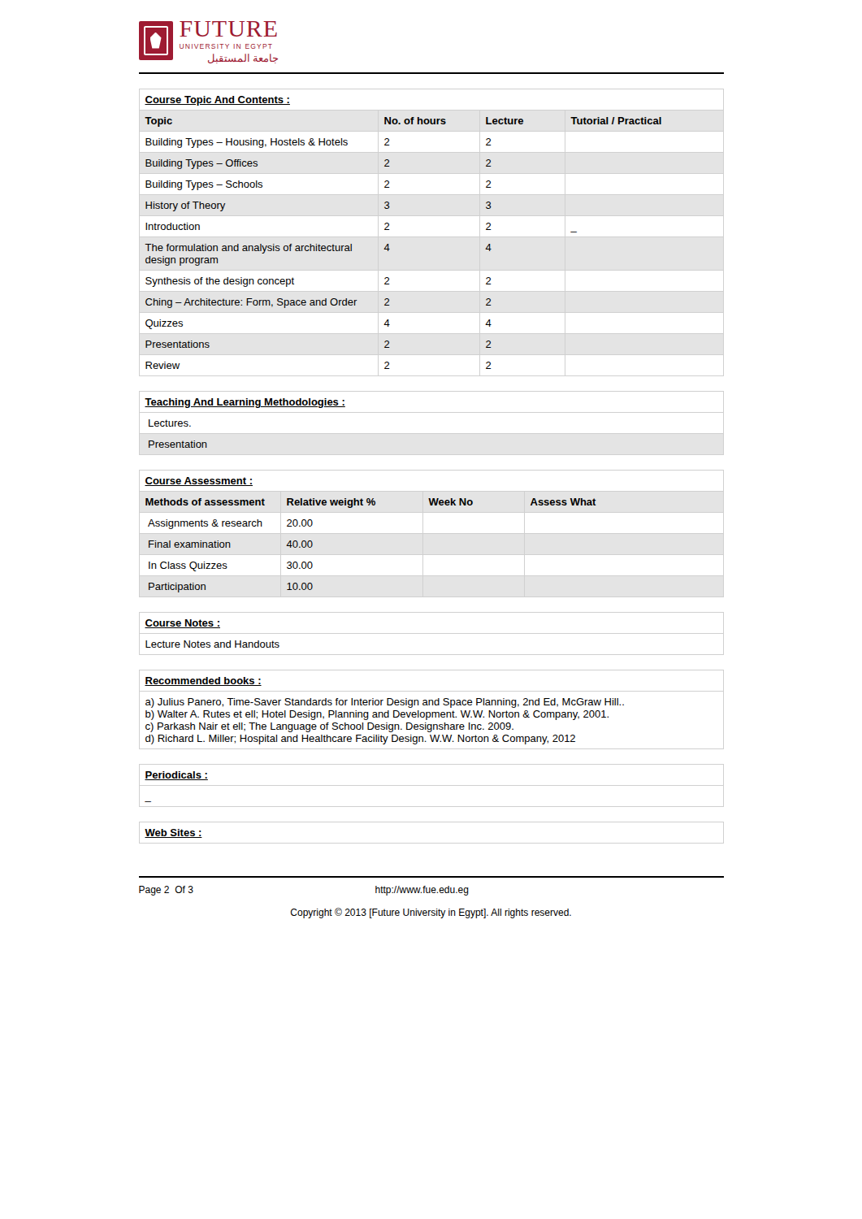FUTURE
UNIVERSITY IN EGYPT
جامعة المستقبل
| Course Topic And Contents : |
| Topic | No. of hours | Lecture | Tutorial / Practical |
| Building Types – Housing, Hostels & Hotels | 2 | 2 | |
| Building Types – Offices | 2 | 2 | |
| Building Types – Schools | 2 | 2 | |
| History of Theory | 3 | 3 | |
| Introduction | 2 | 2 | _ |
| The formulation and analysis of architectural design program | 4 | 4 | |
| Synthesis of the design concept | 2 | 2 | |
| Ching – Architecture: Form, Space and Order | 2 | 2 | |
| Quizzes | 4 | 4 | |
| Presentations | 2 | 2 | |
| Review | 2 | 2 | |
| Teaching And Learning Methodologies : |
| Lectures. |
| Presentation |
| Course Assessment : |
| Methods of assessment | Relative weight % | Week No | Assess What |
| Assignments & research | 20.00 | | |
| Final examination | 40.00 | | |
| In Class Quizzes | 30.00 | | |
| Participation | 10.00 | | |
| Course Notes : |
| Lecture Notes and Handouts |
| Recommended books : |
| a) Julius Panero, Time-Saver Standards for Interior Design and Space Planning, 2nd Ed, McGraw Hill.. b) Walter A. Rutes et ell; Hotel Design, Planning and Development. W.W. Norton & Company, 2001. c) Parkash Nair et ell; The Language of School Design. Designshare Inc. 2009. d) Richard L. Miller; Hospital and Healthcare Facility Design. W.W. Norton & Company, 2012 |
| Periodicals : |
| _ |
| Web Sites : |
Page 2 Of 3
http://www.fue.edu.eg
Copyright © 2013 [Future University in Egypt]. All rights reserved.